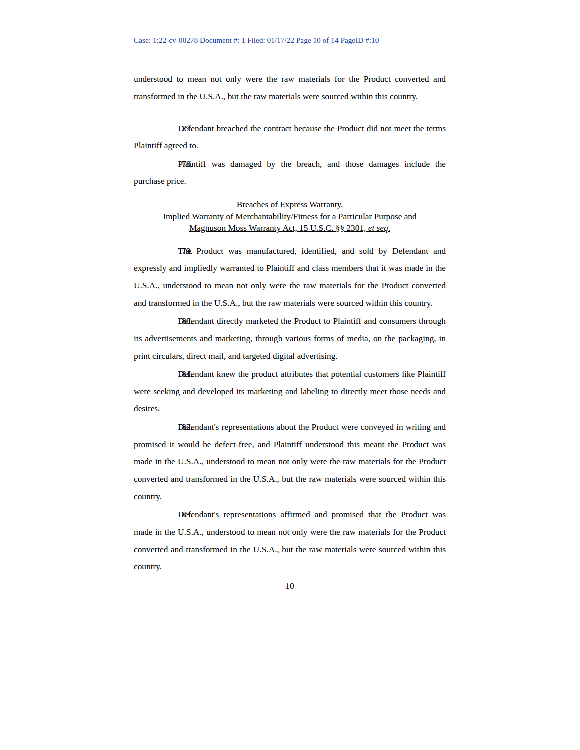Case: 1:22-cv-00278 Document #: 1 Filed: 01/17/22 Page 10 of 14 PageID #:10
understood to mean not only were the raw materials for the Product converted and transformed in the U.S.A., but the raw materials were sourced within this country.
77. Defendant breached the contract because the Product did not meet the terms Plaintiff agreed to.
78. Plaintiff was damaged by the breach, and those damages include the purchase price.
Breaches of Express Warranty,
Implied Warranty of Merchantability/Fitness for a Particular Purpose and
Magnuson Moss Warranty Act, 15 U.S.C. §§ 2301, et seq.
79. The Product was manufactured, identified, and sold by Defendant and expressly and impliedly warranted to Plaintiff and class members that it was made in the U.S.A., understood to mean not only were the raw materials for the Product converted and transformed in the U.S.A., but the raw materials were sourced within this country.
80. Defendant directly marketed the Product to Plaintiff and consumers through its advertisements and marketing, through various forms of media, on the packaging, in print circulars, direct mail, and targeted digital advertising.
81. Defendant knew the product attributes that potential customers like Plaintiff were seeking and developed its marketing and labeling to directly meet those needs and desires.
82. Defendant's representations about the Product were conveyed in writing and promised it would be defect-free, and Plaintiff understood this meant the Product was made in the U.S.A., understood to mean not only were the raw materials for the Product converted and transformed in the U.S.A., but the raw materials were sourced within this country.
83. Defendant's representations affirmed and promised that the Product was made in the U.S.A., understood to mean not only were the raw materials for the Product converted and transformed in the U.S.A., but the raw materials were sourced within this country.
10